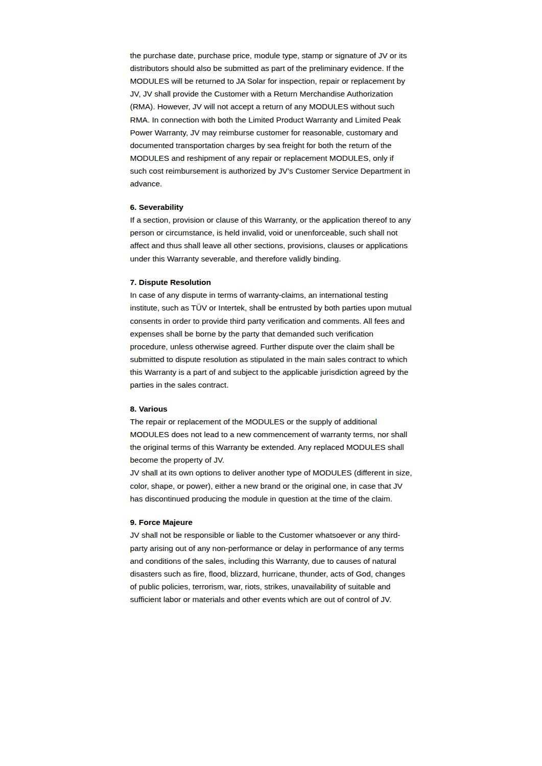the purchase date, purchase price, module type, stamp or signature of JV or its distributors should also be submitted as part of the preliminary evidence. If the MODULES will be returned to JA Solar for inspection, repair or replacement by JV, JV shall provide the Customer with a Return Merchandise Authorization (RMA). However, JV will not accept a return of any MODULES without such RMA. In connection with both the Limited Product Warranty and Limited Peak Power Warranty, JV may reimburse customer for reasonable, customary and documented transportation charges by sea freight for both the return of the MODULES and reshipment of any repair or replacement MODULES, only if such cost reimbursement is authorized by JV’s Customer Service Department in advance.
6. Severability
If a section, provision or clause of this Warranty, or the application thereof to any person or circumstance, is held invalid, void or unenforceable, such shall not affect and thus shall leave all other sections, provisions, clauses or applications under this Warranty severable, and therefore validly binding.
7. Dispute Resolution
In case of any dispute in terms of warranty-claims, an international testing institute, such as TÜV or Intertek, shall be entrusted by both parties upon mutual consents in order to provide third party verification and comments. All fees and expenses shall be borne by the party that demanded such verification procedure, unless otherwise agreed. Further dispute over the claim shall be submitted to dispute resolution as stipulated in the main sales contract to which this Warranty is a part of and subject to the applicable jurisdiction agreed by the parties in the sales contract.
8. Various
The repair or replacement of the MODULES or the supply of additional MODULES does not lead to a new commencement of warranty terms, nor shall the original terms of this Warranty be extended. Any replaced MODULES shall become the property of JV.
JV shall at its own options to deliver another type of MODULES (different in size, color, shape, or power), either a new brand or the original one, in case that JV has discontinued producing the module in question at the time of the claim.
9. Force Majeure
JV shall not be responsible or liable to the Customer whatsoever or any third-party arising out of any non-performance or delay in performance of any terms and conditions of the sales, including this Warranty, due to causes of natural disasters such as fire, flood, blizzard, hurricane, thunder, acts of God, changes of public policies, terrorism, war, riots, strikes, unavailability of suitable and sufficient labor or materials and other events which are out of control of JV.